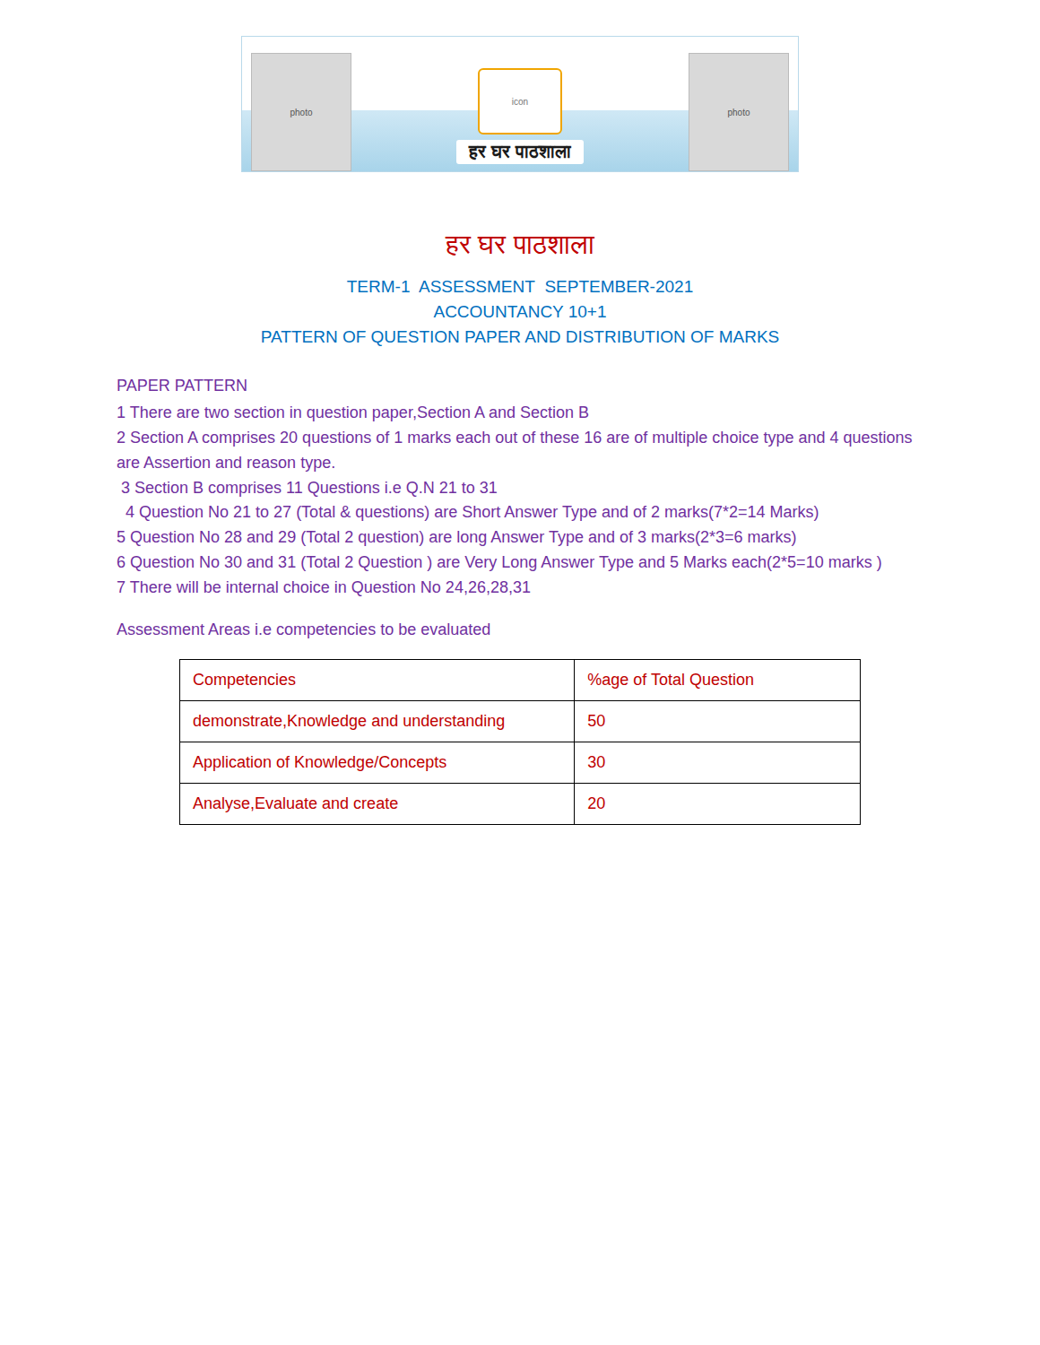photo
icon
हर घर पाठशाला
photo
हर घर पाठशाला
TERM-1 ASSESSMENT SEPTEMBER-2021
ACCOUNTANCY 10+1
PATTERN OF QUESTION PAPER AND DISTRIBUTION OF MARKS
PAPER PATTERN
1 There are two section in question paper,Section A and Section B
2 Section A comprises 20 questions of 1 marks each out of these 16 are of multiple choice type and 4 questions are Assertion and reason type.
3 Section B comprises 11 Questions i.e Q.N 21 to 31
4 Question No 21 to 27 (Total & questions) are Short Answer Type and of 2 marks(7*2=14 Marks)
5 Question No 28 and 29 (Total 2 question) are long Answer Type and of 3 marks(2*3=6 marks)
6 Question No 30 and 31 (Total 2 Question ) are Very Long Answer Type and 5 Marks each(2*5=10 marks )
7 There will be internal choice in Question No 24,26,28,31
Assessment Areas i.e competencies to be evaluated
| Competencies | %age of Total Question |
| demonstrate,Knowledge and understanding | 50 |
| Application of Knowledge/Concepts | 30 |
| Analyse,Evaluate and create | 20 |